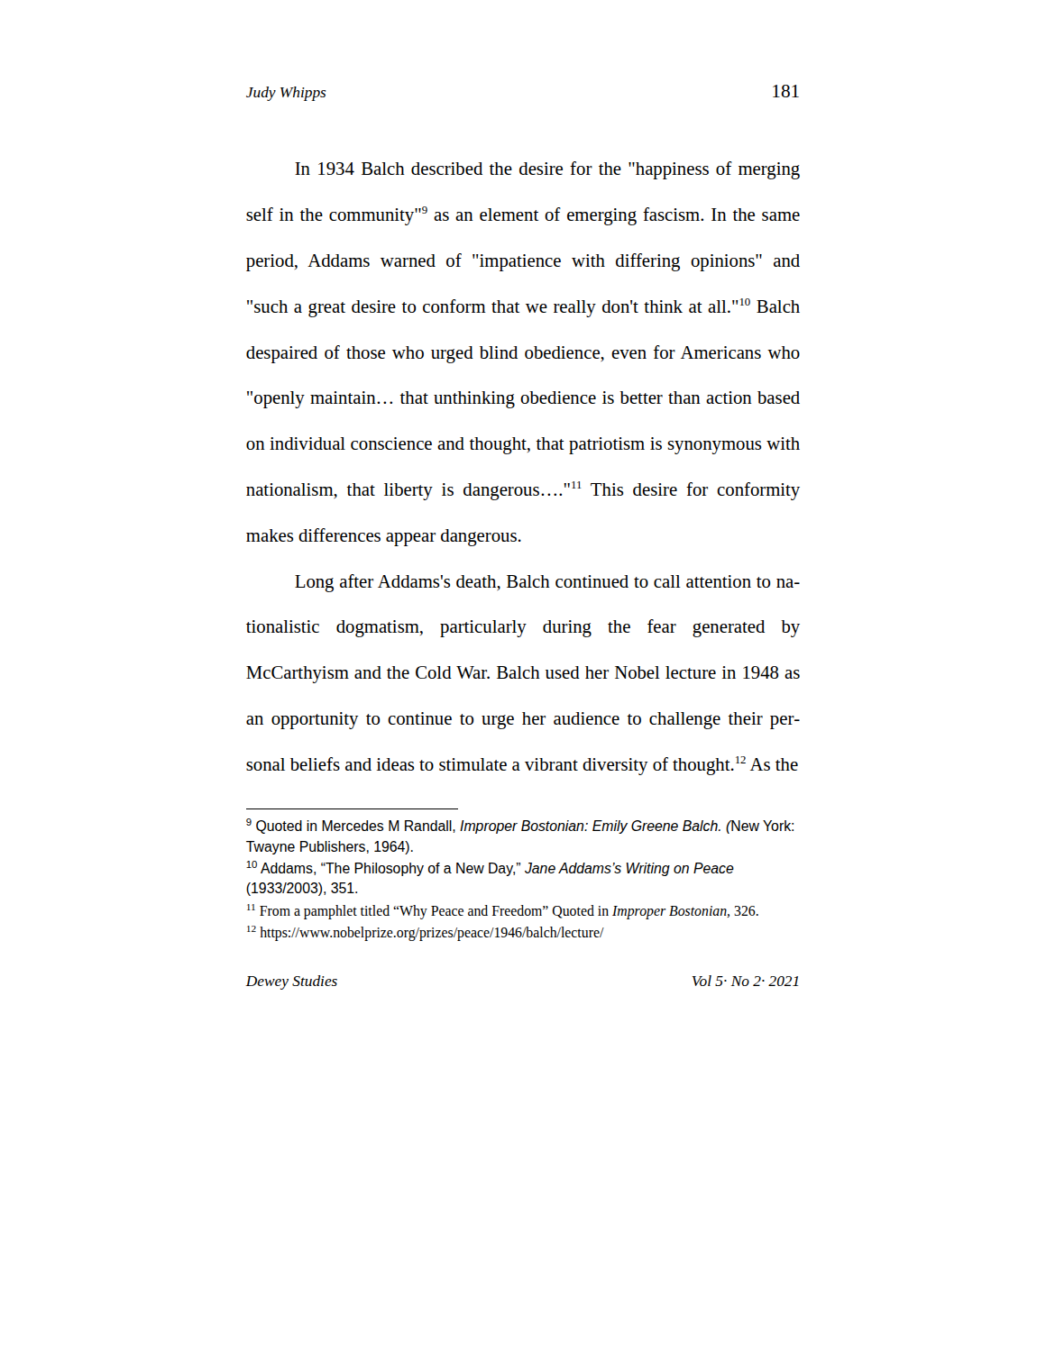Judy Whipps 181
In 1934 Balch described the desire for the "happiness of merging self in the community"9 as an element of emerging fascism. In the same period, Addams warned of "impatience with differing opinions" and "such a great desire to conform that we really don't think at all."10 Balch despaired of those who urged blind obedience, even for Americans who "openly maintain… that unthinking obedience is better than action based on individual conscience and thought, that patriotism is synonymous with nationalism, that liberty is dangerous…."11 This desire for conformity makes differences appear dangerous.
Long after Addams's death, Balch continued to call attention to nationalistic dogmatism, particularly during the fear generated by McCarthyism and the Cold War. Balch used her Nobel lecture in 1948 as an opportunity to continue to urge her audience to challenge their personal beliefs and ideas to stimulate a vibrant diversity of thought.12 As the
9 Quoted in Mercedes M Randall, Improper Bostonian: Emily Greene Balch. (New York: Twayne Publishers, 1964).
10 Addams, “The Philosophy of a New Day,” Jane Addams’s Writing on Peace (1933/2003), 351.
11 From a pamphlet titled “Why Peace and Freedom” Quoted in Improper Bostonian, 326.
12 https://www.nobelprize.org/prizes/peace/1946/balch/lecture/
Dewey Studies Vol 5· No 2· 2021